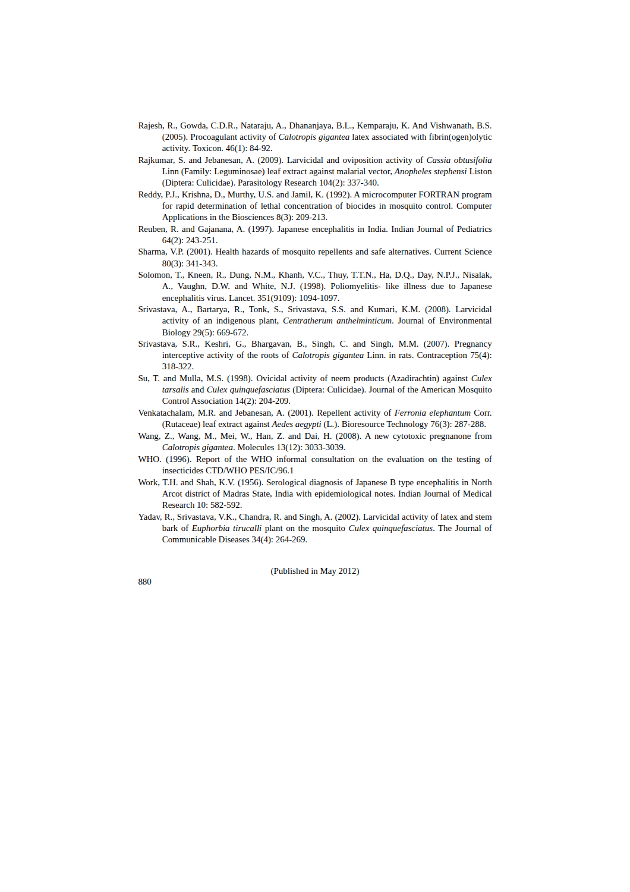Rajesh, R., Gowda, C.D.R., Nataraju, A., Dhananjaya, B.L., Kemparaju, K. And Vishwanath, B.S. (2005). Procoagulant activity of Calotropis gigantea latex associated with fibrin(ogen)olytic activity. Toxicon. 46(1): 84-92.
Rajkumar, S. and Jebanesan, A. (2009). Larvicidal and oviposition activity of Cassia obtusifolia Linn (Family: Leguminosae) leaf extract against malarial vector, Anopheles stephensi Liston (Diptera: Culicidae). Parasitology Research 104(2): 337-340.
Reddy, P.J., Krishna, D., Murthy, U.S. and Jamil, K. (1992). A microcomputer FORTRAN program for rapid determination of lethal concentration of biocides in mosquito control. Computer Applications in the Biosciences 8(3): 209-213.
Reuben, R. and Gajanana, A. (1997). Japanese encephalitis in India. Indian Journal of Pediatrics 64(2): 243-251.
Sharma, V.P. (2001). Health hazards of mosquito repellents and safe alternatives. Current Science 80(3): 341-343.
Solomon, T., Kneen, R., Dung, N.M., Khanh, V.C., Thuy, T.T.N., Ha, D.Q., Day, N.P.J., Nisalak, A., Vaughn, D.W. and White, N.J. (1998). Poliomyelitis- like illness due to Japanese encephalitis virus. Lancet. 351(9109): 1094-1097.
Srivastava, A., Bartarya, R., Tonk, S., Srivastava, S.S. and Kumari, K.M. (2008). Larvicidal activity of an indigenous plant, Centratherum anthelminticum. Journal of Environmental Biology 29(5): 669-672.
Srivastava, S.R., Keshri, G., Bhargavan, B., Singh, C. and Singh, M.M. (2007). Pregnancy interceptive activity of the roots of Calotropis gigantea Linn. in rats. Contraception 75(4): 318-322.
Su, T. and Mulla, M.S. (1998). Ovicidal activity of neem products (Azadirachtin) against Culex tarsalis and Culex quinquefasciatus (Diptera: Culicidae). Journal of the American Mosquito Control Association 14(2): 204-209.
Venkatachalam, M.R. and Jebanesan, A. (2001). Repellent activity of Ferronia elephantum Corr. (Rutaceae) leaf extract against Aedes aegypti (L.). Bioresource Technology 76(3): 287-288.
Wang, Z., Wang, M., Mei, W., Han, Z. and Dai, H. (2008). A new cytotoxic pregnanone from Calotropis gigantea. Molecules 13(12): 3033-3039.
WHO. (1996). Report of the WHO informal consultation on the evaluation on the testing of insecticides CTD/WHO PES/IC/96.1
Work, T.H. and Shah, K.V. (1956). Serological diagnosis of Japanese B type encephalitis in North Arcot district of Madras State, India with epidemiological notes. Indian Journal of Medical Research 10: 582-592.
Yadav, R., Srivastava, V.K., Chandra, R. and Singh, A. (2002). Larvicidal activity of latex and stem bark of Euphorbia tirucalli plant on the mosquito Culex quinquefasciatus. The Journal of Communicable Diseases 34(4): 264-269.
(Published in May 2012)
880